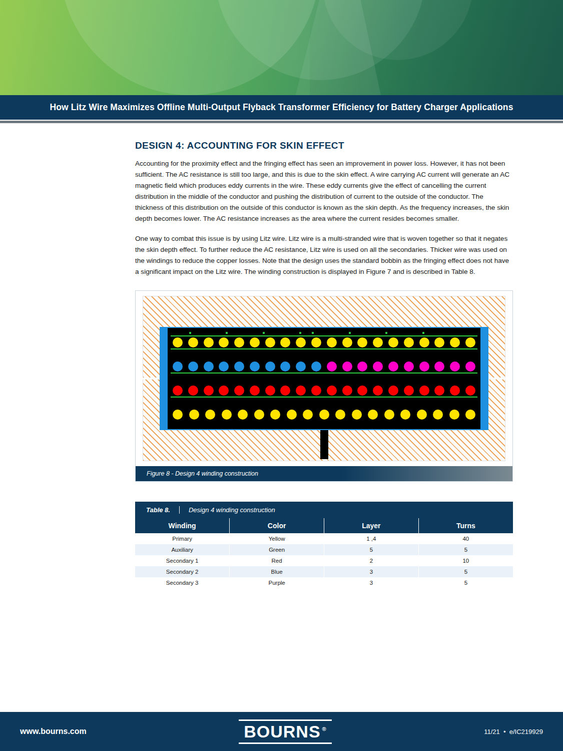How Litz Wire Maximizes Offline Multi-Output Flyback Transformer Efficiency for Battery Charger Applications
DESIGN 4: ACCOUNTING FOR SKIN EFFECT
Accounting for the proximity effect and the fringing effect has seen an improvement in power loss. However, it has not been sufficient. The AC resistance is still too large, and this is due to the skin effect. A wire carrying AC current will generate an AC magnetic field which produces eddy currents in the wire. These eddy currents give the effect of cancelling the current distribution in the middle of the conductor and pushing the distribution of current to the outside of the conductor. The thickness of this distribution on the outside of this conductor is known as the skin depth. As the frequency increases, the skin depth becomes lower. The AC resistance increases as the area where the current resides becomes smaller.
One way to combat this issue is by using Litz wire. Litz wire is a multi-stranded wire that is woven together so that it negates the skin depth effect. To further reduce the AC resistance, Litz wire is used on all the secondaries. Thicker wire was used on the windings to reduce the copper losses. Note that the design uses the standard bobbin as the fringing effect does not have a significant impact on the Litz wire. The winding construction is displayed in Figure 7 and is described in Table 8.
Figure 8 - Design 4 winding construction
Table 8. Design 4 winding construction
| Winding | Color | Layer | Turns |
| --- | --- | --- | --- |
| Primary | Yellow | 1 ,4 | 40 |
| Auxiliary | Green | 5 | 5 |
| Secondary 1 | Red | 2 | 10 |
| Secondary 2 | Blue | 3 | 5 |
| Secondary 3 | Purple | 3 | 5 |
www.bourns.com
BOURNS®
11/21 • e/IC219929